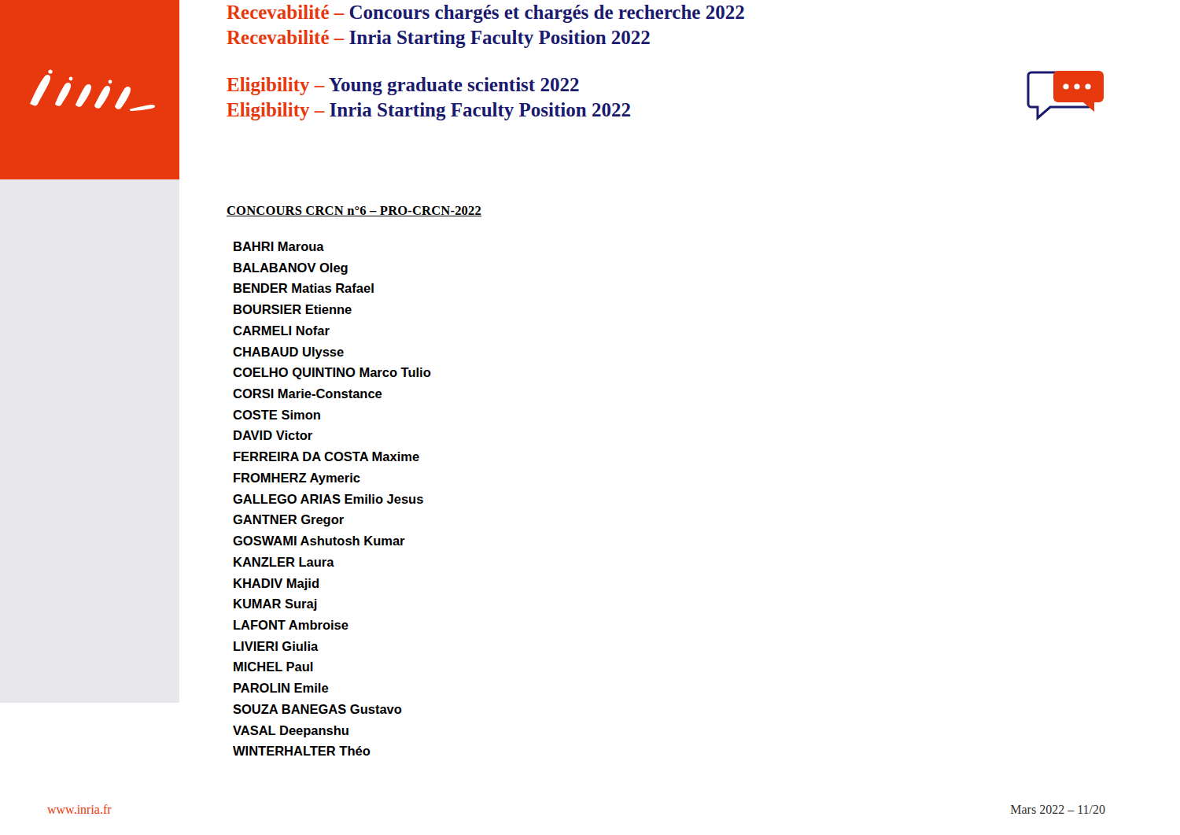Recevabilité – Concours chargés et chargés de recherche 2022
Recevabilité – Inria Starting Faculty Position 2022
Eligibility – Young graduate scientist 2022
Eligibility – Inria Starting Faculty Position 2022
CONCOURS CRCN n°6 – PRO-CRCN-2022
BAHRI Maroua
BALABANOV Oleg
BENDER Matias Rafael
BOURSIER Etienne
CARMELI Nofar
CHABAUD Ulysse
COELHO QUINTINO Marco Tulio
CORSI Marie-Constance
COSTE Simon
DAVID Victor
FERREIRA DA COSTA Maxime
FROMHERZ Aymeric
GALLEGO ARIAS Emilio Jesus
GANTNER Gregor
GOSWAMI Ashutosh Kumar
KANZLER Laura
KHADIV Majid
KUMAR Suraj
LAFONT Ambroise
LIVIERI Giulia
MICHEL Paul
PAROLIN Emile
SOUZA BANEGAS Gustavo
VASAL Deepanshu
WINTERHALTER Théo
www.inria.fr
Mars 2022 – 11/20